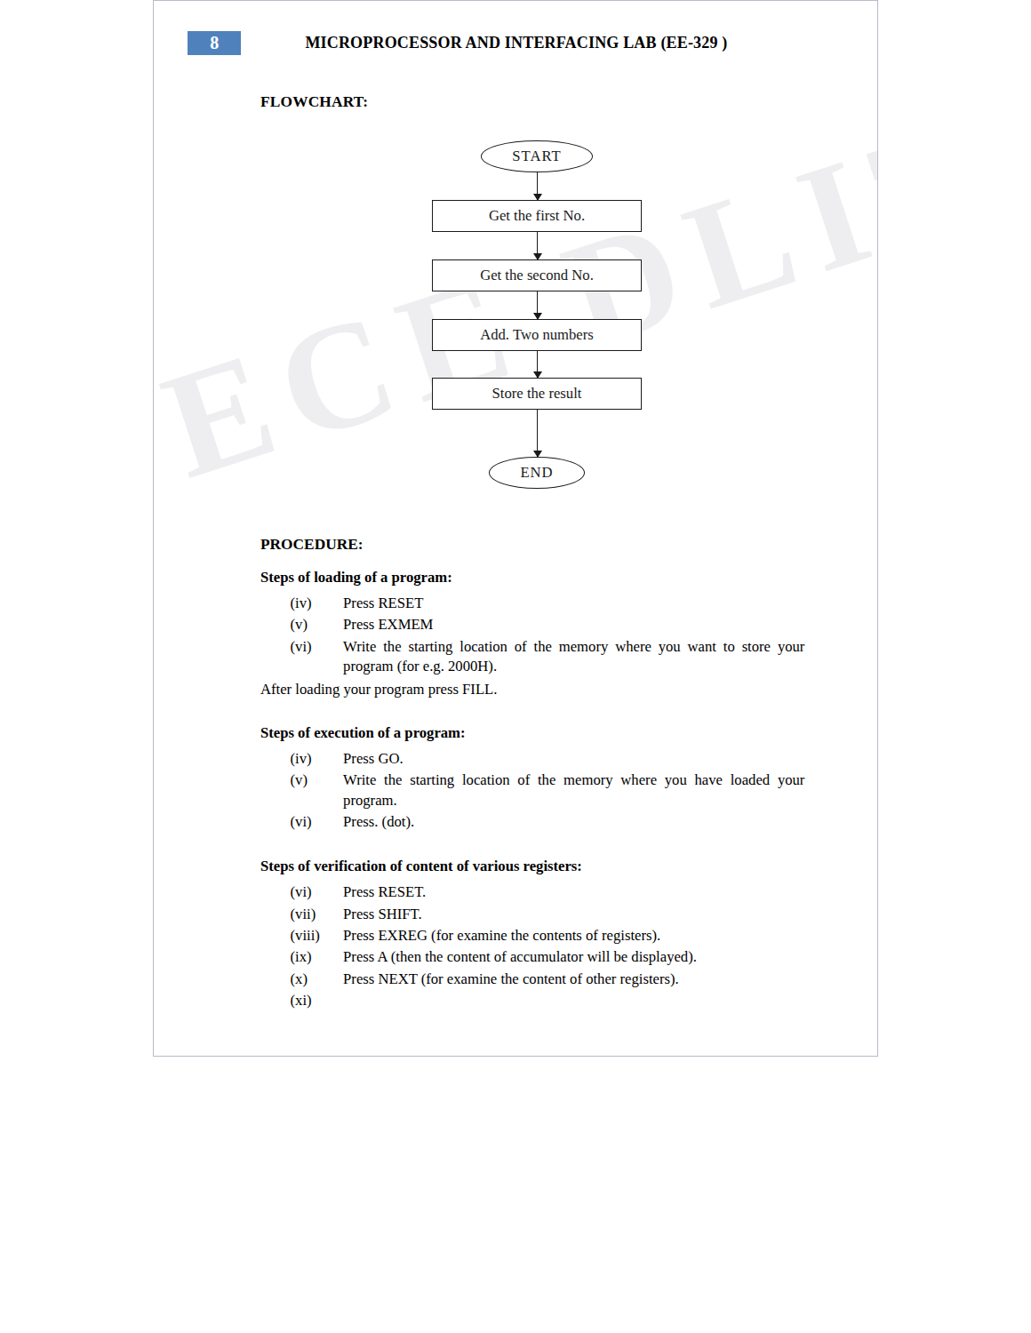ECE DLIT.
8
MICROPROCESSOR AND INTERFACING LAB (EE-329 )
FLOWCHART:
START
Get the first No.
Get the second No.
Add. Two numbers
Store the result
END
PROCEDURE:
Steps of loading of a program:
(iv) Press RESET
(v) Press EXMEM
(vi) Write the starting location of the memory where you want to store your program (for e.g. 2000H).
After loading your program press FILL.
Steps of execution of a program:
(iv) Press GO.
(v) Write the starting location of the memory where you have loaded your program.
(vi) Press. (dot).
Steps of verification of content of various registers:
(vi) Press RESET.
(vii) Press SHIFT.
(viii) Press EXREG (for examine the contents of registers).
(ix) Press A (then the content of accumulator will be displayed).
(x) Press NEXT (for examine the content of other registers).
(xi)